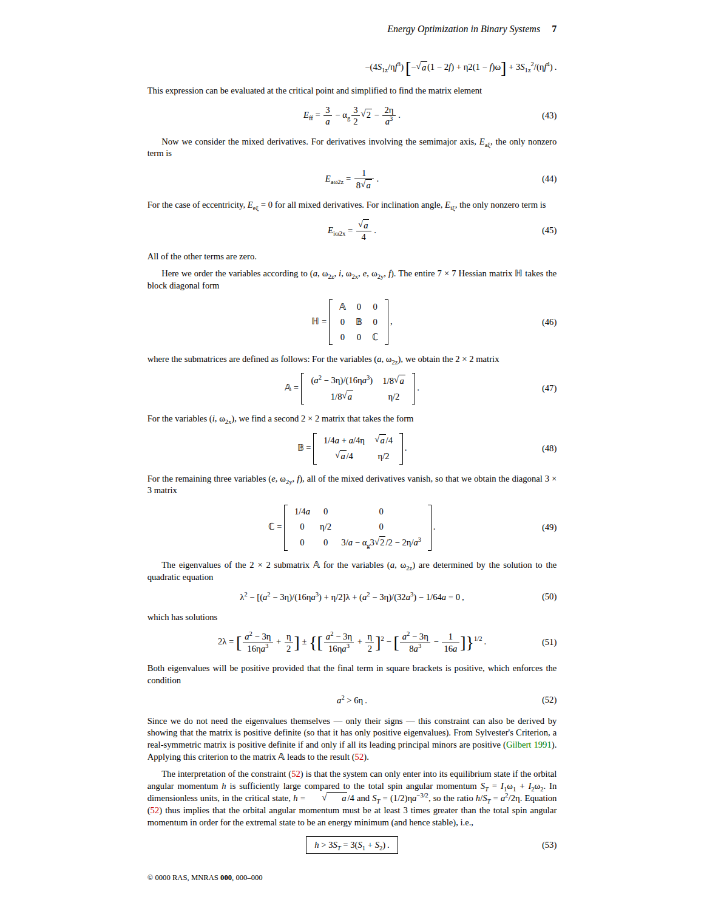Energy Optimization in Binary Systems 7
−(4S1z/ηf3) [−a(1 − 2f) + η2(1 − f)ω] + 3S1z2/(ηf4) .
This expression can be evaluated at the critical point and simplified to find the matrix element
Eff = 3 a − αg322 − 2η a3 . (43)
Now we consider the mixed derivatives. For derivatives involving the semimajor axis, Eaξ, the only nonzero term is
Eaω2z = 18a . (44)
For the case of eccentricity, Eeξ = 0 for all mixed derivatives. For inclination angle, Eiξ, the only nonzero term is
Eiω2x = a 4 . (45)
All of the other terms are zero.
Here we order the variables according to (a, ω2z, i, ω2x, e, ω2y, f). The entire 7 × 7 Hessian matrix ℍ takes the block diagonal form
ℍ =
| 𝔸 | 0 | 0 |
| 0 | 𝔹 | 0 |
| 0 | 0 | ℂ |
 , (46)
where the submatrices are defined as follows: For the variables (a, ω2z), we obtain the 2 × 2 matrix
𝔸 =
| ( a 2 − 3η)/(16η a 3 ) | 1/8 a |
| 1/8 a | η/2 |
 . (47)
For the variables (i, ω2x), we find a second 2 × 2 matrix that takes the form
𝔹 =
| 1/4 a + a /4η | a /4 |
| a /4 | η/2 |
 . (48)
For the remaining three variables (e, ω2y, f), all of the mixed derivatives vanish, so that we obtain the diagonal 3 × 3 matrix
ℂ =
| 1/4 a | 0 | 0 |
| 0 | η/2 | 0 |
| 0 | 0 | 3/ a − α g 3 2 /2 − 2η/ a 3 |
 . (49)
The eigenvalues of the 2 × 2 submatrix 𝔸 for the variables (a, ω2z) are determined by the solution to the quadratic equation
λ2 − [(a2 − 3η)/(16ηa3) + η/2]λ + (a2 − 3η)/(32a3) − 1/64a = 0 , (50)
which has solutions
2λ = [a2 − 3η 16ηa3 + η 2] ± {[a2 − 3η 16ηa3 + η 2]2 − [a2 − 3η 8a3 − 116a]}1/2 . (51)
Both eigenvalues will be positive provided that the final term in square brackets is positive, which enforces the condition
a2 > 6η . (52)
Since we do not need the eigenvalues themselves — only their signs — this constraint can also be derived by showing that the matrix is positive definite (so that it has only positive eigenvalues). From Sylvester's Criterion, a real-symmetric matrix is positive definite if and only if all its leading principal minors are positive (Gilbert 1991). Applying this criterion to the matrix 𝔸 leads to the result (52).
The interpretation of the constraint (52) is that the system can only enter into its equilibrium state if the orbital angular momentum h is sufficiently large compared to the total spin angular momentum ST = I1ω1 + I2ω2. In dimensionless units, in the critical state, h = a/4 and ST = (1/2)ηa−3/2, so the ratio h/ST = a2/2η. Equation (52) thus implies that the orbital angular momentum must be at least 3 times greater than the total spin angular momentum in order for the extremal state to be an energy minimum (and hence stable), i.e.,
h > 3ST = 3(S1 + S2) . (53)
© 0000 RAS, MNRAS 000, 000–000